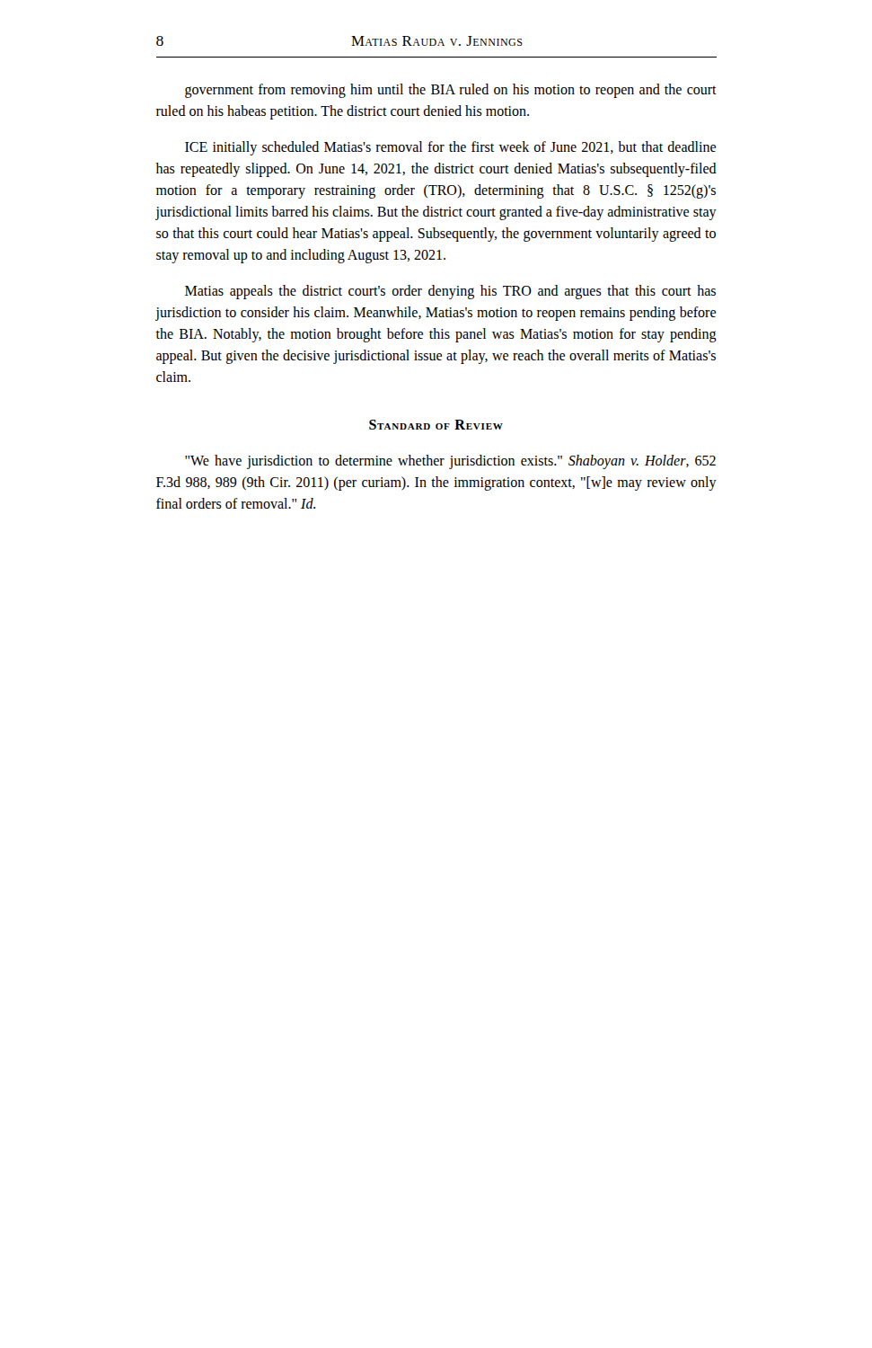8 Matias Rauda v. Jennings
government from removing him until the BIA ruled on his motion to reopen and the court ruled on his habeas petition. The district court denied his motion.
ICE initially scheduled Matias's removal for the first week of June 2021, but that deadline has repeatedly slipped. On June 14, 2021, the district court denied Matias's subsequently-filed motion for a temporary restraining order (TRO), determining that 8 U.S.C. § 1252(g)'s jurisdictional limits barred his claims. But the district court granted a five-day administrative stay so that this court could hear Matias's appeal. Subsequently, the government voluntarily agreed to stay removal up to and including August 13, 2021.
Matias appeals the district court's order denying his TRO and argues that this court has jurisdiction to consider his claim. Meanwhile, Matias's motion to reopen remains pending before the BIA. Notably, the motion brought before this panel was Matias's motion for stay pending appeal. But given the decisive jurisdictional issue at play, we reach the overall merits of Matias's claim.
Standard of Review
"We have jurisdiction to determine whether jurisdiction exists." Shaboyan v. Holder, 652 F.3d 988, 989 (9th Cir. 2011) (per curiam). In the immigration context, "[w]e may review only final orders of removal." Id.